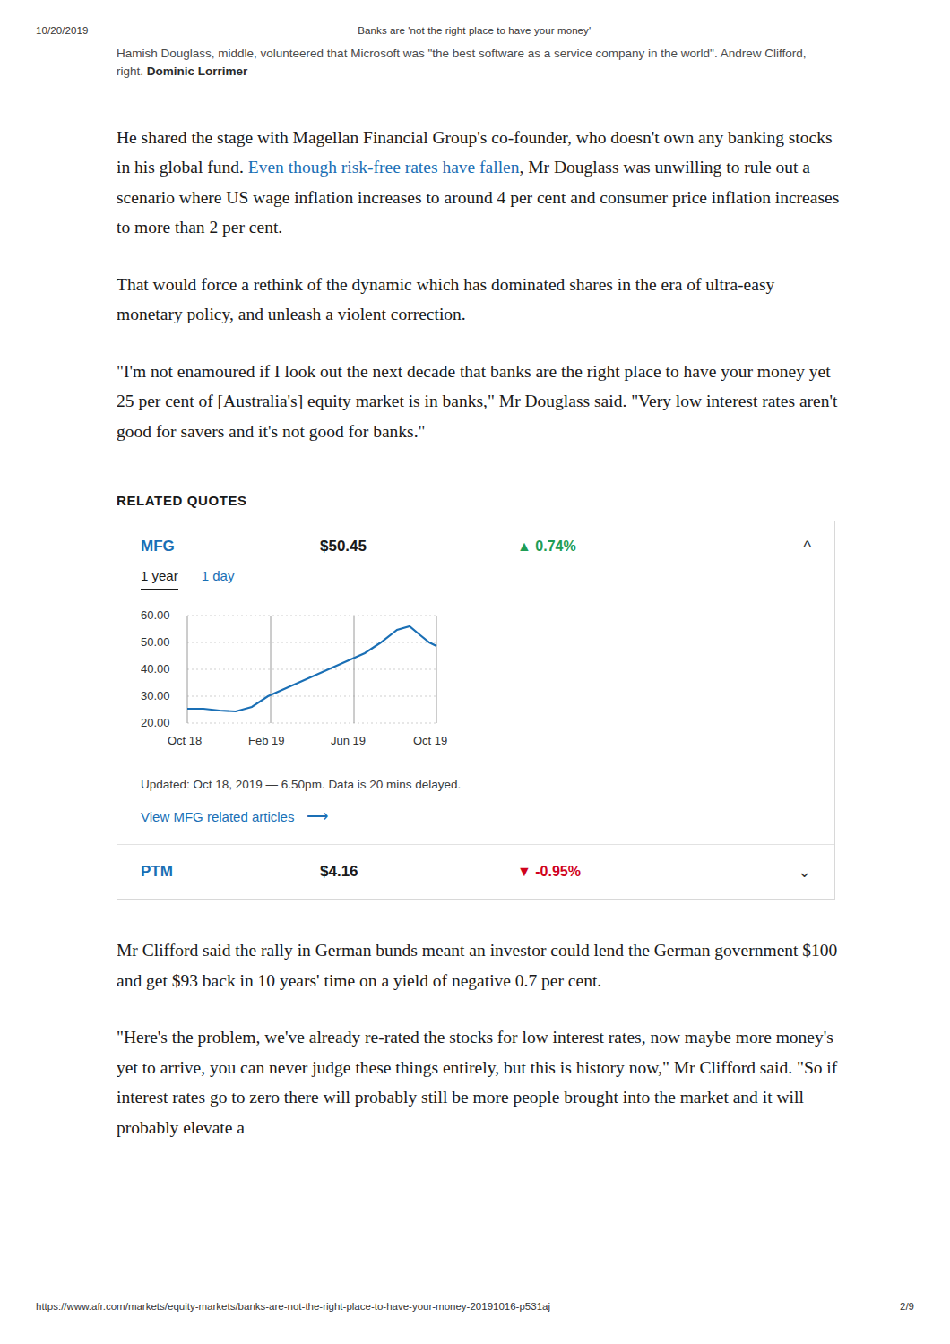10/20/2019
Banks are 'not the right place to have your money'
Hamish Douglass, middle, volunteered that Microsoft was "the best software as a service company in the world". Andrew Clifford, right. Dominic Lorrimer
He shared the stage with Magellan Financial Group's co-founder, who doesn't own any banking stocks in his global fund. Even though risk-free rates have fallen, Mr Douglass was unwilling to rule out a scenario where US wage inflation increases to around 4 per cent and consumer price inflation increases to more than 2 per cent.
That would force a rethink of the dynamic which has dominated shares in the era of ultra-easy monetary policy, and unleash a violent correction.
"I'm not enamoured if I look out the next decade that banks are the right place to have your money yet 25 per cent of [Australia's] equity market is in banks," Mr Douglass said. "Very low interest rates aren't good for savers and it's not good for banks."
RELATED QUOTES
MFG
$50.45
▲ 0.74%
^
1 year
1 day
60.00 50.00 40.00 30.00 20.00 Oct 18 Feb 19 Jun 19 Oct 19
Updated: Oct 18, 2019 — 6.50pm. Data is 20 mins delayed.
View MFG related articles ⟶
PTM
$4.16
▼ -0.95%
⌄
Mr Clifford said the rally in German bunds meant an investor could lend the German government $100 and get $93 back in 10 years' time on a yield of negative 0.7 per cent.
"Here's the problem, we've already re-rated the stocks for low interest rates, now maybe more money's yet to arrive, you can never judge these things entirely, but this is history now," Mr Clifford said. "So if interest rates go to zero there will probably still be more people brought into the market and it will probably elevate a
https://www.afr.com/markets/equity-markets/banks-are-not-the-right-place-to-have-your-money-20191016-p531aj
2/9